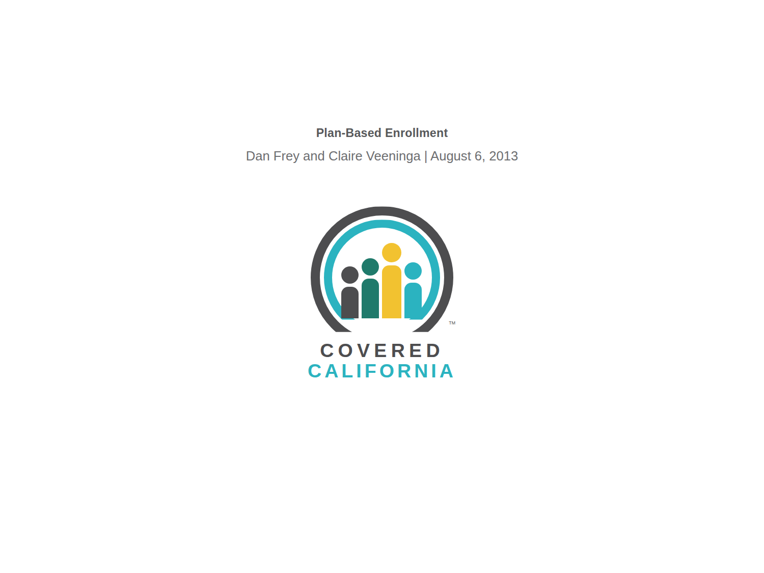Plan-Based Enrollment
Dan Frey and Claire Veeninga | August 6, 2013
TM
COVERED
CALIFORNIA